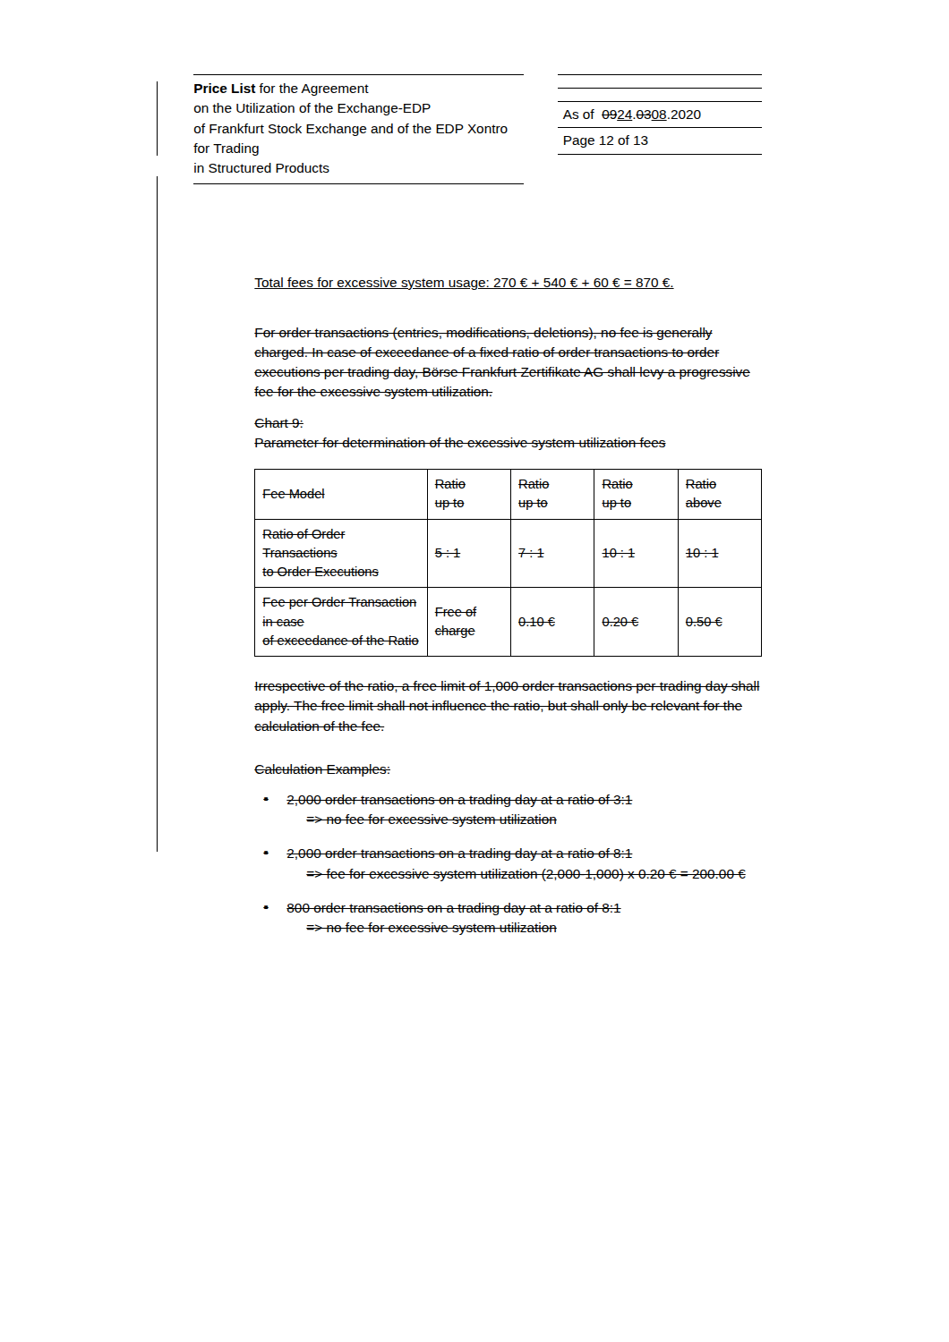Price List for the Agreement
on the Utilization of the Exchange-EDP
of Frankfurt Stock Exchange and of the EDP Xontro for Trading
in Structured Products
As of 0924.0308.2020
Page 12 of 13
Total fees for excessive system usage: 270 € + 540 € + 60 € = 870 €.
For order transactions (entries, modifications, deletions), no fee is generally charged. In case of exceedance of a fixed ratio of order transactions to order executions per trading day, Börse Frankfurt Zertifikate AG shall levy a progressive fee for the excessive system utilization.
Chart 9:
Parameter for determination of the excessive system utilization fees
| Fee Model | Ratio up to | Ratio up to | Ratio up to | Ratio above |
| --- | --- | --- | --- | --- |
| Ratio of Order Transactions to Order Executions | 5 : 1 | 7 : 1 | 10 : 1 | 10 : 1 |
| Fee per Order Transaction in case of exceedance of the Ratio | Free of charge | 0.10 € | 0.20 € | 0.50 € |
Irrespective of the ratio, a free limit of 1,000 order transactions per trading day shall apply. The free limit shall not influence the ratio, but shall only be relevant for the calculation of the fee.
Calculation Examples:
2,000 order transactions on a trading day at a ratio of 3:1 => no fee for excessive system utilization
2,000 order transactions on a trading day at a ratio of 8:1 => fee for excessive system utilization (2,000-1,000) x 0.20 € = 200.00 €
800 order transactions on a trading day at a ratio of 8:1 => no fee for excessive system utilization